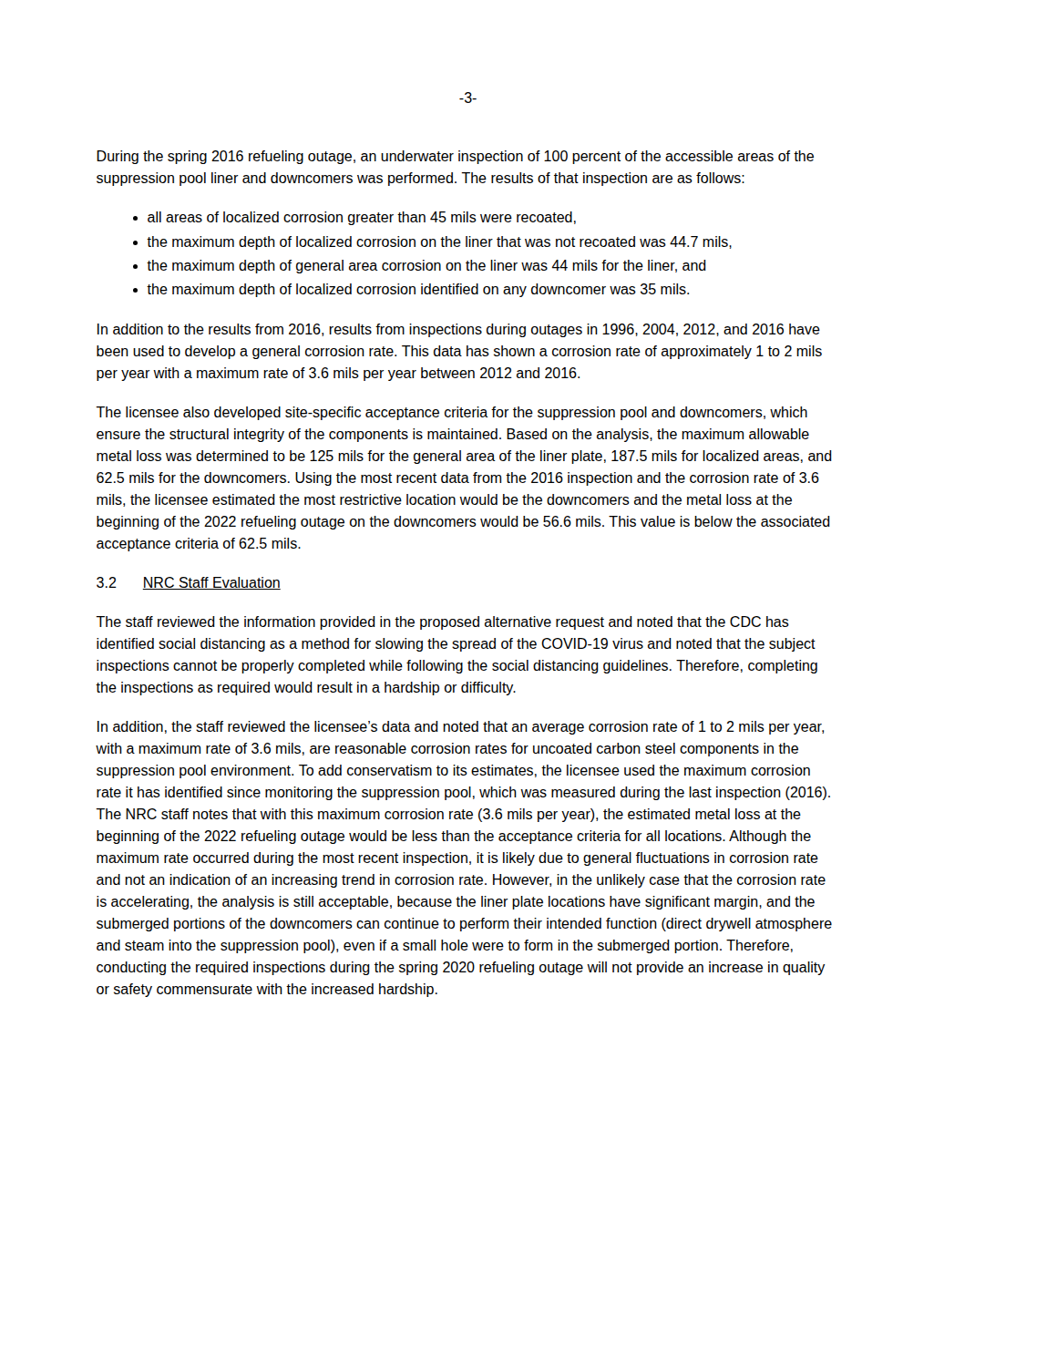-3-
During the spring 2016 refueling outage, an underwater inspection of 100 percent of the accessible areas of the suppression pool liner and downcomers was performed. The results of that inspection are as follows:
all areas of localized corrosion greater than 45 mils were recoated,
the maximum depth of localized corrosion on the liner that was not recoated was 44.7 mils,
the maximum depth of general area corrosion on the liner was 44 mils for the liner, and
the maximum depth of localized corrosion identified on any downcomer was 35 mils.
In addition to the results from 2016, results from inspections during outages in 1996, 2004, 2012, and 2016 have been used to develop a general corrosion rate. This data has shown a corrosion rate of approximately 1 to 2 mils per year with a maximum rate of 3.6 mils per year between 2012 and 2016.
The licensee also developed site-specific acceptance criteria for the suppression pool and downcomers, which ensure the structural integrity of the components is maintained. Based on the analysis, the maximum allowable metal loss was determined to be 125 mils for the general area of the liner plate, 187.5 mils for localized areas, and 62.5 mils for the downcomers. Using the most recent data from the 2016 inspection and the corrosion rate of 3.6 mils, the licensee estimated the most restrictive location would be the downcomers and the metal loss at the beginning of the 2022 refueling outage on the downcomers would be 56.6 mils. This value is below the associated acceptance criteria of 62.5 mils.
3.2 NRC Staff Evaluation
The staff reviewed the information provided in the proposed alternative request and noted that the CDC has identified social distancing as a method for slowing the spread of the COVID-19 virus and noted that the subject inspections cannot be properly completed while following the social distancing guidelines. Therefore, completing the inspections as required would result in a hardship or difficulty.
In addition, the staff reviewed the licensee’s data and noted that an average corrosion rate of 1 to 2 mils per year, with a maximum rate of 3.6 mils, are reasonable corrosion rates for uncoated carbon steel components in the suppression pool environment. To add conservatism to its estimates, the licensee used the maximum corrosion rate it has identified since monitoring the suppression pool, which was measured during the last inspection (2016). The NRC staff notes that with this maximum corrosion rate (3.6 mils per year), the estimated metal loss at the beginning of the 2022 refueling outage would be less than the acceptance criteria for all locations. Although the maximum rate occurred during the most recent inspection, it is likely due to general fluctuations in corrosion rate and not an indication of an increasing trend in corrosion rate. However, in the unlikely case that the corrosion rate is accelerating, the analysis is still acceptable, because the liner plate locations have significant margin, and the submerged portions of the downcomers can continue to perform their intended function (direct drywell atmosphere and steam into the suppression pool), even if a small hole were to form in the submerged portion. Therefore, conducting the required inspections during the spring 2020 refueling outage will not provide an increase in quality or safety commensurate with the increased hardship.